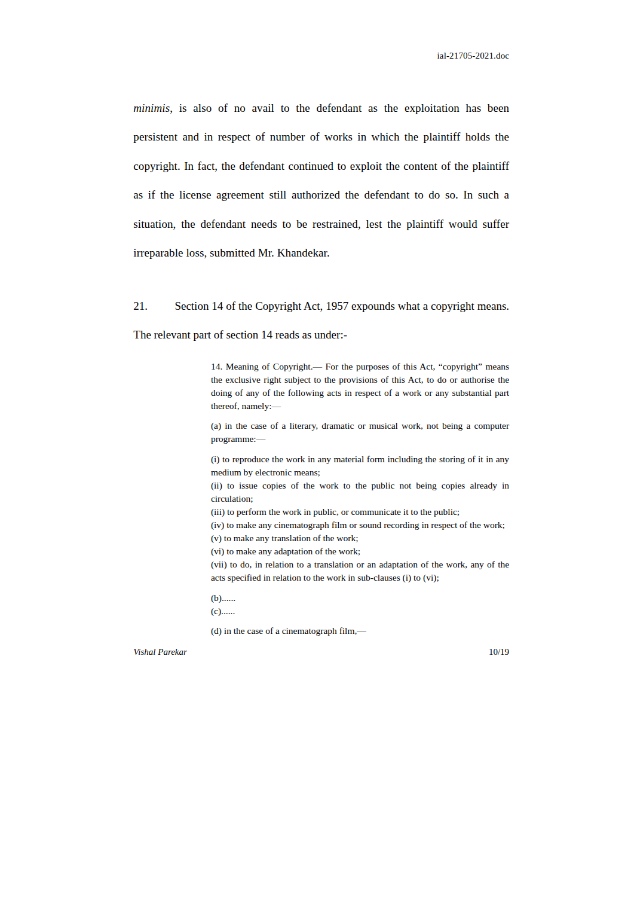ial-21705-2021.doc
minimis, is also of no avail to the defendant as the exploitation has been persistent and in respect of number of works in which the plaintiff holds the copyright. In fact, the defendant continued to exploit the content of the plaintiff as if the license agreement still authorized the defendant to do so. In such a situation, the defendant needs to be restrained, lest the plaintiff would suffer irreparable loss, submitted Mr. Khandekar.
21. Section 14 of the Copyright Act, 1957 expounds what a copyright means. The relevant part of section 14 reads as under:-
14. Meaning of Copyright.— For the purposes of this Act, “copyright” means the exclusive right subject to the provisions of this Act, to do or authorise the doing of any of the following acts in respect of a work or any substantial part thereof, namely:—
(a) in the case of a literary, dramatic or musical work, not being a computer programme:—
(i) to reproduce the work in any material form including the storing of it in any medium by electronic means;
(ii) to issue copies of the work to the public not being copies already in circulation;
(iii) to perform the work in public, or communicate it to the public;
(iv) to make any cinematograph film or sound recording in respect of the work;
(v) to make any translation of the work;
(vi) to make any adaptation of the work;
(vii) to do, in relation to a translation or an adaptation of the work, any of the acts specified in relation to the work in sub-clauses (i) to (vi);
(b)......
(c)......
(d) in the case of a cinematograph film,—
Vishal Parekar 10/19